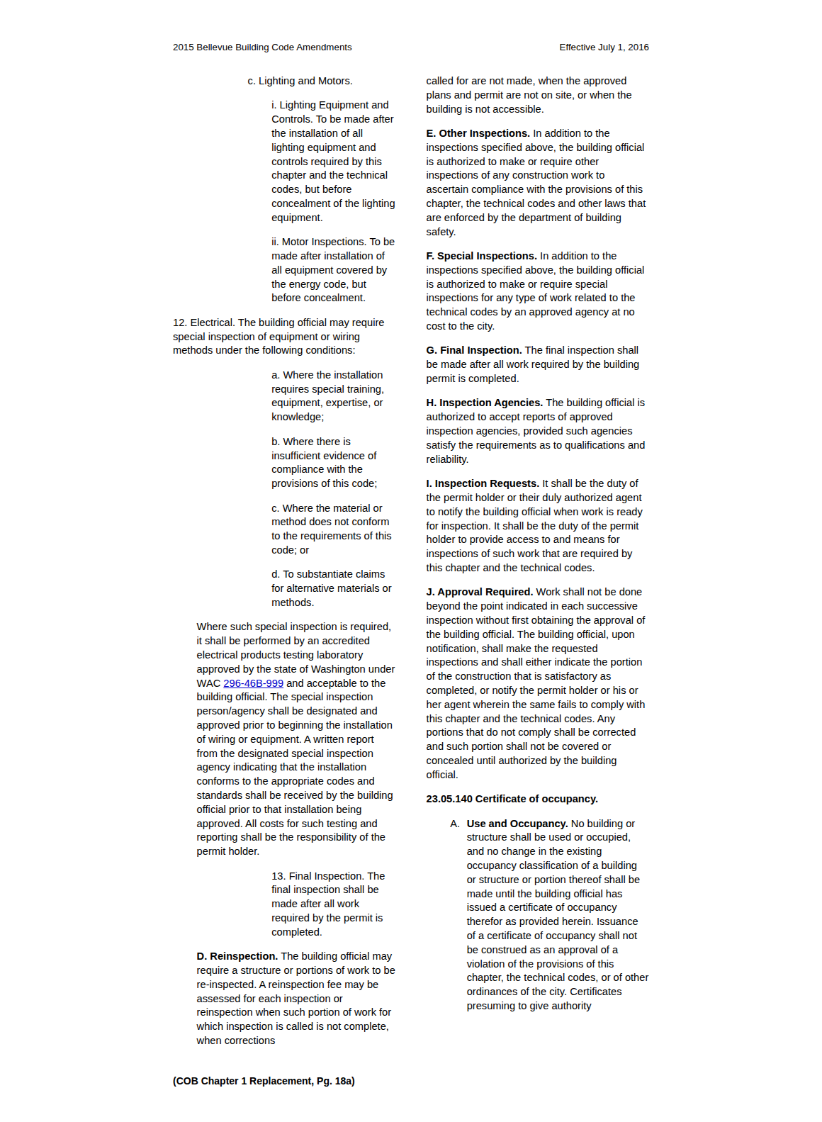2015 Bellevue Building Code Amendments Effective July 1, 2016
c. Lighting and Motors.
i. Lighting Equipment and Controls. To be made after the installation of all lighting equipment and controls required by this chapter and the technical codes, but before concealment of the lighting equipment.
ii. Motor Inspections. To be made after installation of all equipment covered by the energy code, but before concealment.
12. Electrical. The building official may require special inspection of equipment or wiring methods under the following conditions:
a. Where the installation requires special training, equipment, expertise, or knowledge;
b. Where there is insufficient evidence of compliance with the provisions of this code;
c. Where the material or method does not conform to the requirements of this code; or
d. To substantiate claims for alternative materials or methods.
Where such special inspection is required, it shall be performed by an accredited electrical products testing laboratory approved by the state of Washington under WAC 296-46B-999 and acceptable to the building official. The special inspection person/agency shall be designated and approved prior to beginning the installation of wiring or equipment. A written report from the designated special inspection agency indicating that the installation conforms to the appropriate codes and standards shall be received by the building official prior to that installation being approved. All costs for such testing and reporting shall be the responsibility of the permit holder.
13. Final Inspection. The final inspection shall be made after all work required by the permit is completed.
D. Reinspection. The building official may require a structure or portions of work to be re-inspected. A reinspection fee may be assessed for each inspection or reinspection when such portion of work for which inspection is called is not complete, when corrections
called for are not made, when the approved plans and permit are not on site, or when the building is not accessible.
E. Other Inspections. In addition to the inspections specified above, the building official is authorized to make or require other inspections of any construction work to ascertain compliance with the provisions of this chapter, the technical codes and other laws that are enforced by the department of building safety.
F. Special Inspections. In addition to the inspections specified above, the building official is authorized to make or require special inspections for any type of work related to the technical codes by an approved agency at no cost to the city.
G. Final Inspection. The final inspection shall be made after all work required by the building permit is completed.
H. Inspection Agencies. The building official is authorized to accept reports of approved inspection agencies, provided such agencies satisfy the requirements as to qualifications and reliability.
I. Inspection Requests. It shall be the duty of the permit holder or their duly authorized agent to notify the building official when work is ready for inspection. It shall be the duty of the permit holder to provide access to and means for inspections of such work that are required by this chapter and the technical codes.
J. Approval Required. Work shall not be done beyond the point indicated in each successive inspection without first obtaining the approval of the building official. The building official, upon notification, shall make the requested inspections and shall either indicate the portion of the construction that is satisfactory as completed, or notify the permit holder or his or her agent wherein the same fails to comply with this chapter and the technical codes. Any portions that do not comply shall be corrected and such portion shall not be covered or concealed until authorized by the building official.
23.05.140 Certificate of occupancy.
A.
Use and Occupancy. No building or structure shall be used or occupied, and no change in the existing occupancy classification of a building or structure or portion thereof shall be made until the building official has issued a certificate of occupancy therefor as provided herein. Issuance of a certificate of occupancy shall not be construed as an approval of a violation of the provisions of this chapter, the technical codes, or of other ordinances of the city. Certificates presuming to give authority
(COB Chapter 1 Replacement, Pg. 18a)